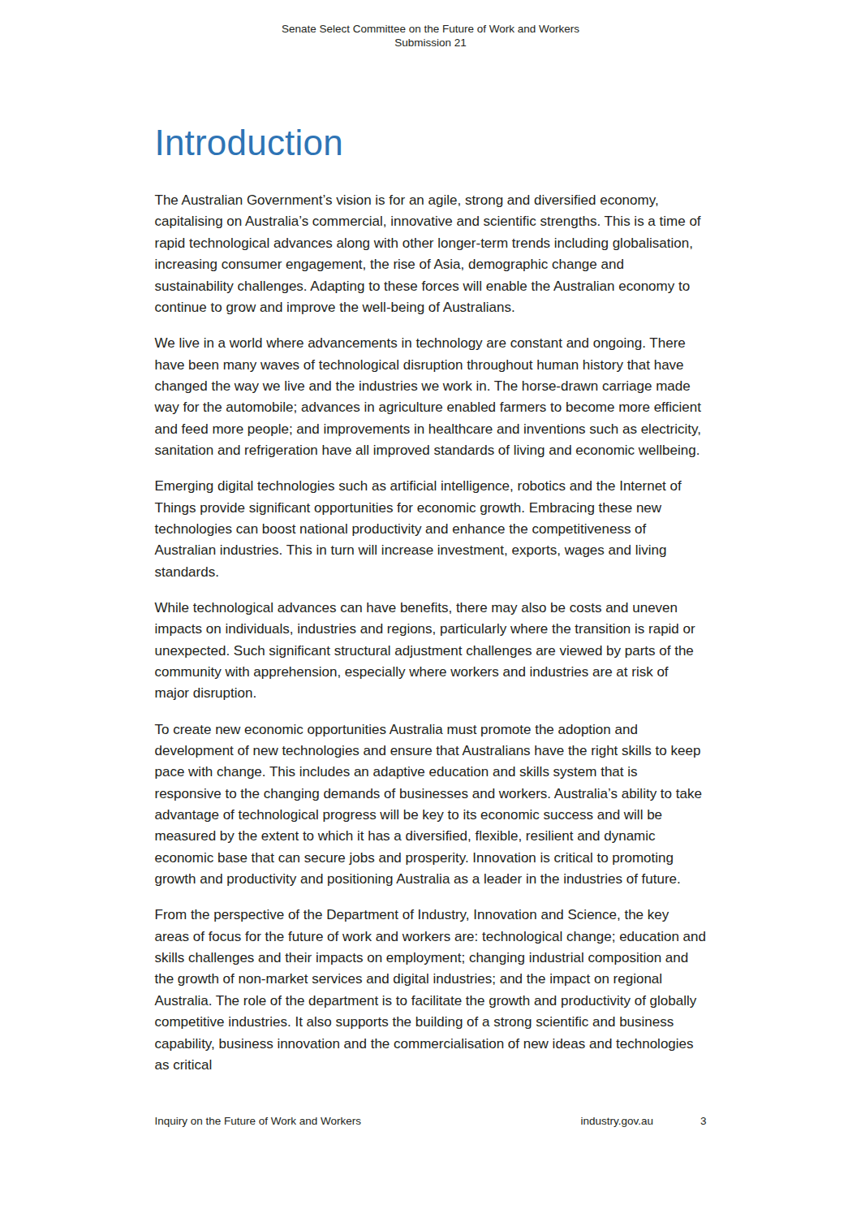Senate Select Committee on the Future of Work and Workers
Submission 21
Introduction
The Australian Government’s vision is for an agile, strong and diversified economy, capitalising on Australia’s commercial, innovative and scientific strengths. This is a time of rapid technological advances along with other longer-term trends including globalisation, increasing consumer engagement, the rise of Asia, demographic change and sustainability challenges. Adapting to these forces will enable the Australian economy to continue to grow and improve the well-being of Australians.
We live in a world where advancements in technology are constant and ongoing. There have been many waves of technological disruption throughout human history that have changed the way we live and the industries we work in. The horse-drawn carriage made way for the automobile; advances in agriculture enabled farmers to become more efficient and feed more people; and improvements in healthcare and inventions such as electricity, sanitation and refrigeration have all improved standards of living and economic wellbeing.
Emerging digital technologies such as artificial intelligence, robotics and the Internet of Things provide significant opportunities for economic growth. Embracing these new technologies can boost national productivity and enhance the competitiveness of Australian industries. This in turn will increase investment, exports, wages and living standards.
While technological advances can have benefits, there may also be costs and uneven impacts on individuals, industries and regions, particularly where the transition is rapid or unexpected. Such significant structural adjustment challenges are viewed by parts of the community with apprehension, especially where workers and industries are at risk of major disruption.
To create new economic opportunities Australia must promote the adoption and development of new technologies and ensure that Australians have the right skills to keep pace with change. This includes an adaptive education and skills system that is responsive to the changing demands of businesses and workers. Australia’s ability to take advantage of technological progress will be key to its economic success and will be measured by the extent to which it has a diversified, flexible, resilient and dynamic economic base that can secure jobs and prosperity. Innovation is critical to promoting growth and productivity and positioning Australia as a leader in the industries of future.
From the perspective of the Department of Industry, Innovation and Science, the key areas of focus for the future of work and workers are: technological change; education and skills challenges and their impacts on employment; changing industrial composition and the growth of non-market services and digital industries; and the impact on regional Australia. The role of the department is to facilitate the growth and productivity of globally competitive industries. It also supports the building of a strong scientific and business capability, business innovation and the commercialisation of new ideas and technologies as critical
Inquiry on the Future of Work and Workers
industry.gov.au 3